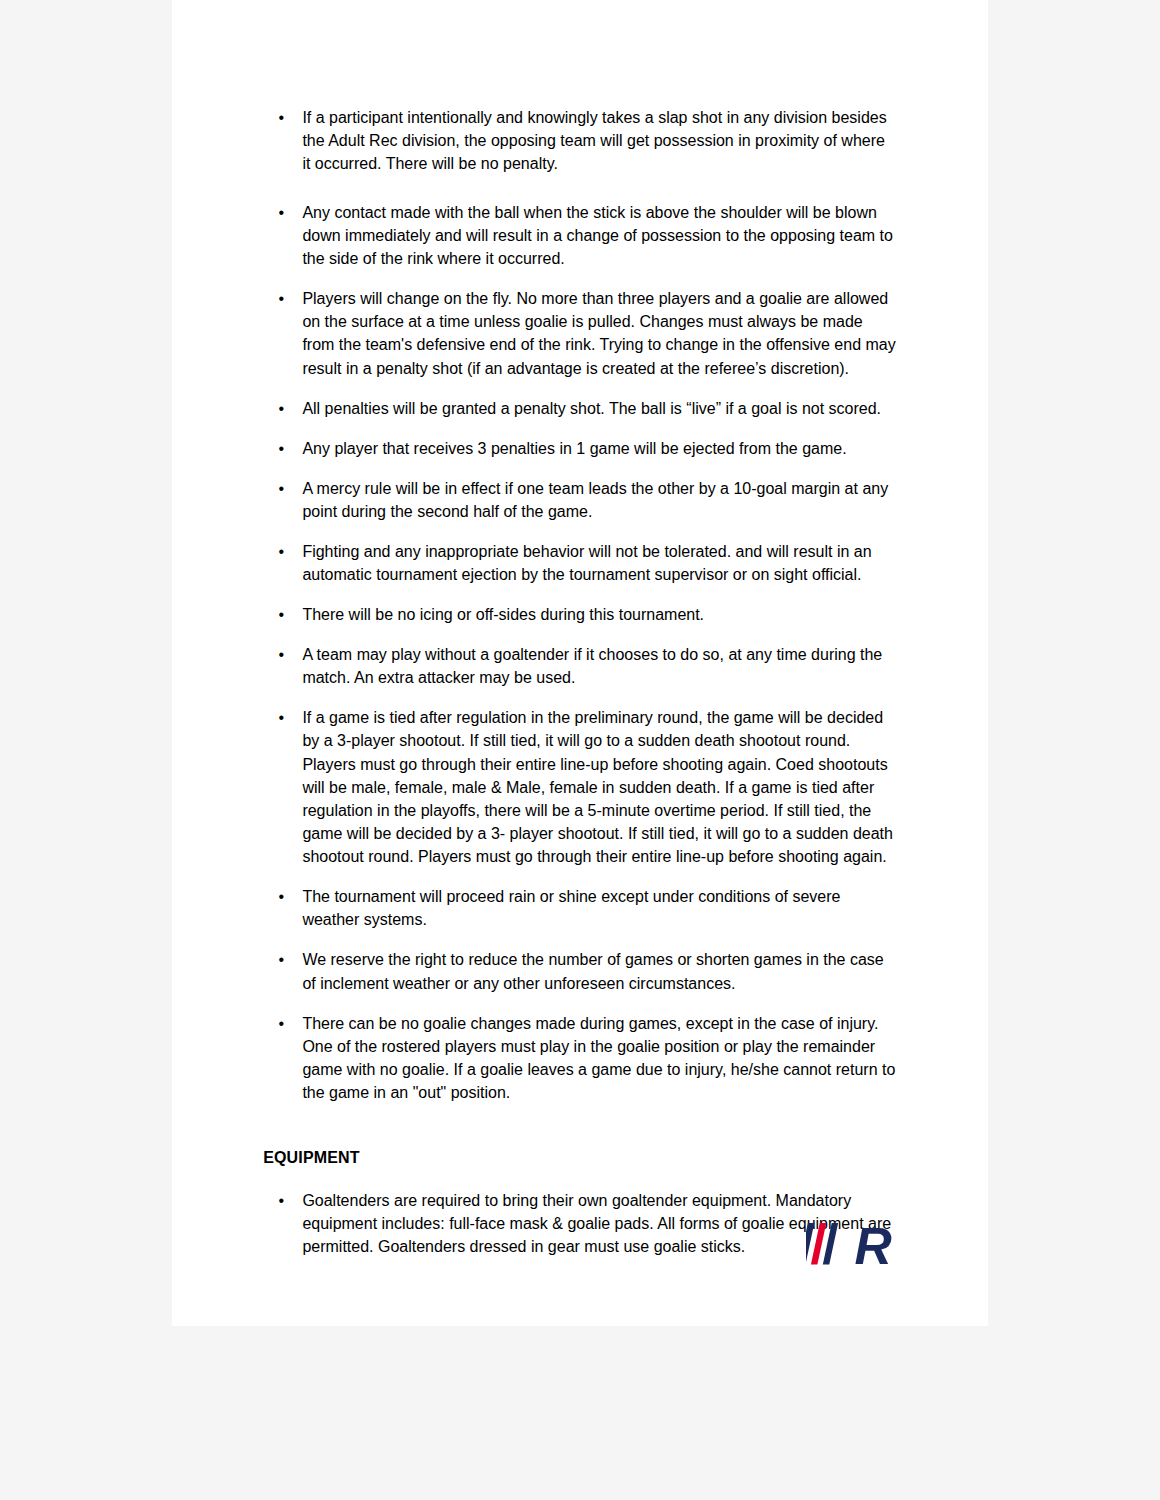If a participant intentionally and knowingly takes a slap shot in any division besides the Adult Rec division, the opposing team will get possession in proximity of where it occurred. There will be no penalty.
Any contact made with the ball when the stick is above the shoulder will be blown down immediately and will result in a change of possession to the opposing team to the side of the rink where it occurred.
Players will change on the fly. No more than three players and a goalie are allowed on the surface at a time unless goalie is pulled. Changes must always be made from the team's defensive end of the rink. Trying to change in the offensive end may result in a penalty shot (if an advantage is created at the referee’s discretion).
All penalties will be granted a penalty shot. The ball is “live” if a goal is not scored.
Any player that receives 3 penalties in 1 game will be ejected from the game.
A mercy rule will be in effect if one team leads the other by a 10-goal margin at any point during the second half of the game.
Fighting and any inappropriate behavior will not be tolerated. and will result in an automatic tournament ejection by the tournament supervisor or on sight official.
There will be no icing or off-sides during this tournament.
A team may play without a goaltender if it chooses to do so, at any time during the match. An extra attacker may be used.
If a game is tied after regulation in the preliminary round, the game will be decided by a 3-player shootout. If still tied, it will go to a sudden death shootout round. Players must go through their entire line-up before shooting again. Coed shootouts will be male, female, male & Male, female in sudden death. If a game is tied after regulation in the playoffs, there will be a 5-minute overtime period. If still tied, the game will be decided by a 3- player shootout. If still tied, it will go to a sudden death shootout round. Players must go through their entire line-up before shooting again.
The tournament will proceed rain or shine except under conditions of severe weather systems.
We reserve the right to reduce the number of games or shorten games in the case of inclement weather or any other unforeseen circumstances.
There can be no goalie changes made during games, except in the case of injury. One of the rostered players must play in the goalie position or play the remainder game with no goalie. If a goalie leaves a game due to injury, he/she cannot return to the game in an "out" position.
EQUIPMENT
Goaltenders are required to bring their own goaltender equipment. Mandatory equipment includes: full-face mask & goalie pads. All forms of goalie equipment are permitted. Goaltenders dressed in gear must use goalie sticks.
R